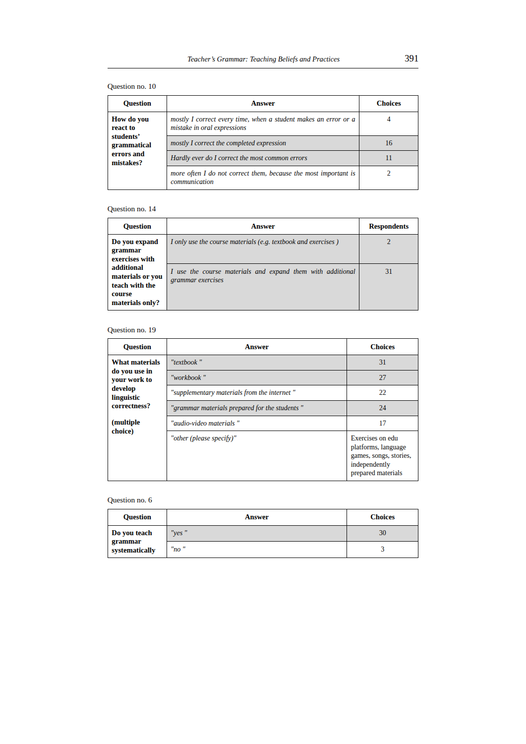Teacher’s Grammar: Teaching Beliefs and Practices 391
Question no. 10
| Question | Answer | Choices |
| --- | --- | --- |
| How do you react to students’ grammatical errors and mistakes? | mostly I correct every time, when a student makes an error or a mistake in oral expressions | 4 |
| mostly I correct the completed expression | 16 |
| Hardly ever do I correct the most common errors | 11 |
| more often I do not correct them, because the most important is communication | 2 |
Question no. 14
| Question | Answer | Respondents |
| --- | --- | --- |
| Do you expand grammar exercises with additional materials or you teach with the course materials only? | I only use the course materials (e.g. textbook and exercises ) | 2 |
| I use the course materials and expand them with additional grammar exercises | 31 |
Question no. 19
| Question | Answer | Choices |
| --- | --- | --- |
| What materials do you use in your work to develop linguistic correctness? (multiple choice) | "textbook " | 31 |
| "workbook " | 27 |
| "supplementary materials from the internet " | 22 |
| "grammar materials prepared for the students " | 24 |
| "audio-video materials " | 17 |
| "other (please specify)" | Exercises on edu platforms, language games, songs, stories, independently prepared materials |
Question no. 6
| Question | Answer | Choices |
| --- | --- | --- |
| Do you teach grammar systematically | "yes " | 30 |
| "no " | 3 |